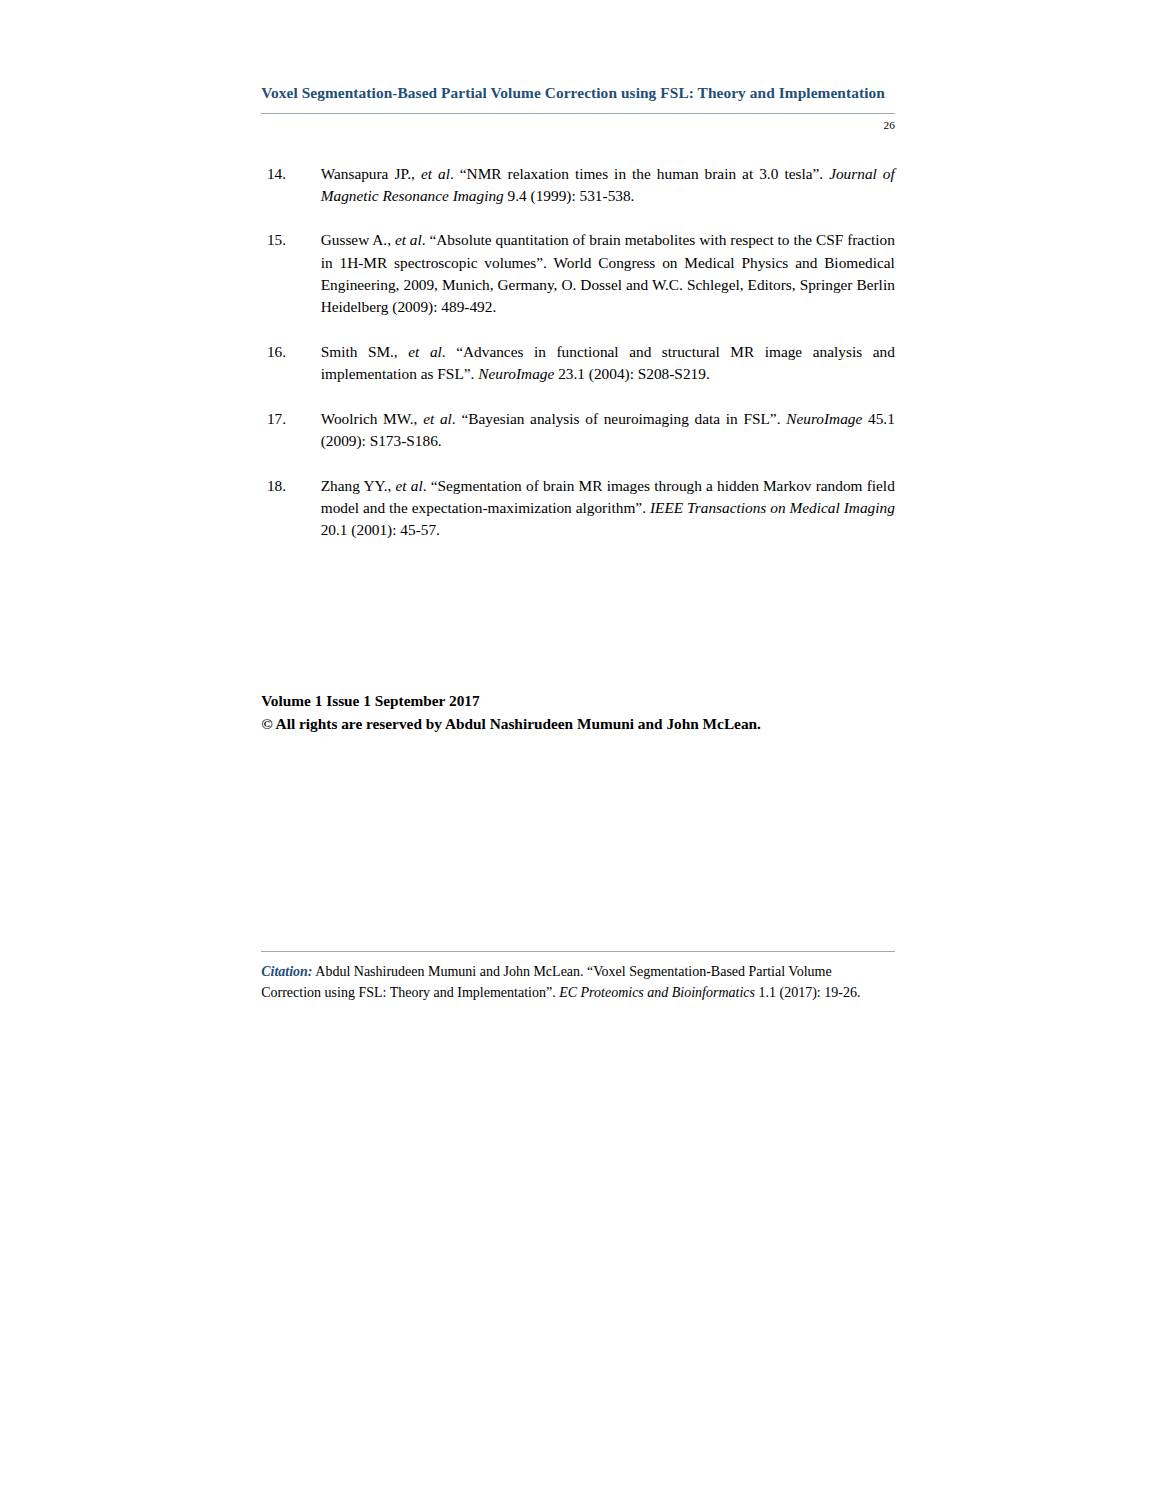Voxel Segmentation-Based Partial Volume Correction using FSL: Theory and Implementation
26
14. Wansapura JP., et al. “NMR relaxation times in the human brain at 3.0 tesla”. Journal of Magnetic Resonance Imaging 9.4 (1999): 531-538.
15. Gussew A., et al. “Absolute quantitation of brain metabolites with respect to the CSF fraction in 1H-MR spectroscopic volumes”. World Congress on Medical Physics and Biomedical Engineering, 2009, Munich, Germany, O. Dossel and W.C. Schlegel, Editors, Springer Berlin Heidelberg (2009): 489-492.
16. Smith SM., et al. “Advances in functional and structural MR image analysis and implementation as FSL”. NeuroImage 23.1 (2004): S208-S219.
17. Woolrich MW., et al. “Bayesian analysis of neuroimaging data in FSL”. NeuroImage 45.1 (2009): S173-S186.
18. Zhang YY., et al. “Segmentation of brain MR images through a hidden Markov random field model and the expectation-maximization algorithm”. IEEE Transactions on Medical Imaging 20.1 (2001): 45-57.
Volume 1 Issue 1 September 2017 © All rights are reserved by Abdul Nashirudeen Mumuni and John McLean.
Citation: Abdul Nashirudeen Mumuni and John McLean. “Voxel Segmentation-Based Partial Volume Correction using FSL: Theory and Implementation”. EC Proteomics and Bioinformatics 1.1 (2017): 19-26.